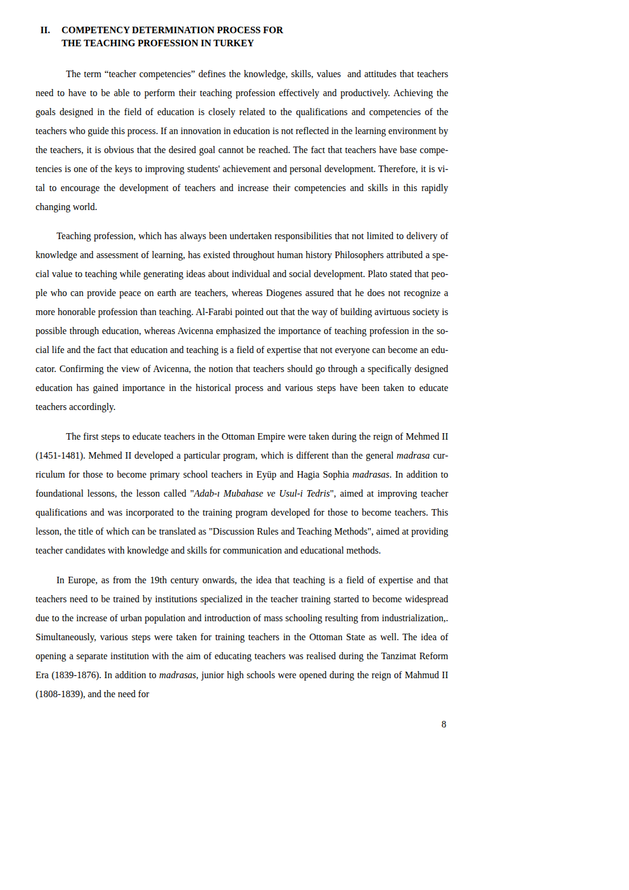II. COMPETENCY DETERMINATION PROCESS FOR
THE TEACHING PROFESSION IN TURKEY
The term “teacher competencies” defines the knowledge, skills, values and attitudes that teachers need to have to be able to perform their teaching profession effectively and productively. Achieving the goals designed in the field of education is closely related to the qualifications and competencies of the teachers who guide this process. If an innovation in education is not reflected in the learning environment by the teachers, it is obvious that the desired goal cannot be reached. The fact that teachers have base competencies is one of the keys to improving students' achievement and personal development. Therefore, it is vital to encourage the development of teachers and increase their competencies and skills in this rapidly changing world.
Teaching profession, which has always been undertaken responsibilities that not limited to delivery of knowledge and assessment of learning, has existed throughout human history Philosophers attributed a special value to teaching while generating ideas about individual and social development. Plato stated that people who can provide peace on earth are teachers, whereas Diogenes assured that he does not recognize a more honorable profession than teaching. Al-Farabi pointed out that the way of building avirtuous society is possible through education, whereas Avicenna emphasized the importance of teaching profession in the social life and the fact that education and teaching is a field of expertise that not everyone can become an educator. Confirming the view of Avicenna, the notion that teachers should go through a specifically designed education has gained importance in the historical process and various steps have been taken to educate teachers accordingly.
The first steps to educate teachers in the Ottoman Empire were taken during the reign of Mehmed II (1451-1481). Mehmed II developed a particular program, which is different than the general madrasa curriculum for those to become primary school teachers in Eyüp and Hagia Sophia madrasas. In addition to foundational lessons, the lesson called "Adab-ı Mubahase ve Usul-i Tedris", aimed at improving teacher qualifications and was incorporated to the training program developed for those to become teachers. This lesson, the title of which can be translated as "Discussion Rules and Teaching Methods", aimed at providing teacher candidates with knowledge and skills for communication and educational methods.
In Europe, as from the 19th century onwards, the idea that teaching is a field of expertise and that teachers need to be trained by institutions specialized in the teacher training started to become widespread due to the increase of urban population and introduction of mass schooling resulting from industrialization,. Simultaneously, various steps were taken for training teachers in the Ottoman State as well. The idea of opening a separate institution with the aim of educating teachers was realised during the Tanzimat Reform Era (1839-1876). In addition to madrasas, junior high schools were opened during the reign of Mahmud II (1808-1839), and the need for
8